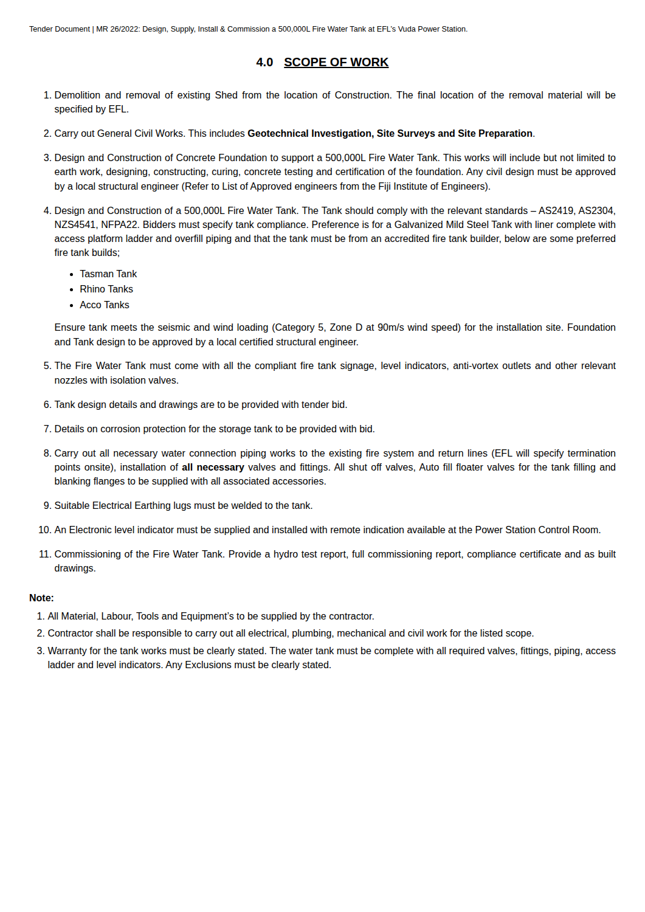Tender Document | MR 26/2022: Design, Supply, Install & Commission a 500,000L Fire Water Tank at EFL’s Vuda Power Station.
4.0 SCOPE OF WORK
Demolition and removal of existing Shed from the location of Construction. The final location of the removal material will be specified by EFL.
Carry out General Civil Works. This includes Geotechnical Investigation, Site Surveys and Site Preparation.
Design and Construction of Concrete Foundation to support a 500,000L Fire Water Tank. This works will include but not limited to earth work, designing, constructing, curing, concrete testing and certification of the foundation. Any civil design must be approved by a local structural engineer (Refer to List of Approved engineers from the Fiji Institute of Engineers).
Design and Construction of a 500,000L Fire Water Tank. The Tank should comply with the relevant standards – AS2419, AS2304, NZS4541, NFPA22. Bidders must specify tank compliance. Preference is for a Galvanized Mild Steel Tank with liner complete with access platform ladder and overfill piping and that the tank must be from an accredited fire tank builder, below are some preferred fire tank builds;
Tasman Tank
Rhino Tanks
Acco Tanks
Ensure tank meets the seismic and wind loading (Category 5, Zone D at 90m/s wind speed) for the installation site. Foundation and Tank design to be approved by a local certified structural engineer.
The Fire Water Tank must come with all the compliant fire tank signage, level indicators, anti-vortex outlets and other relevant nozzles with isolation valves.
Tank design details and drawings are to be provided with tender bid.
Details on corrosion protection for the storage tank to be provided with bid.
Carry out all necessary water connection piping works to the existing fire system and return lines (EFL will specify termination points onsite), installation of all necessary valves and fittings. All shut off valves, Auto fill floater valves for the tank filling and blanking flanges to be supplied with all associated accessories.
Suitable Electrical Earthing lugs must be welded to the tank.
An Electronic level indicator must be supplied and installed with remote indication available at the Power Station Control Room.
Commissioning of the Fire Water Tank. Provide a hydro test report, full commissioning report, compliance certificate and as built drawings.
Note:
All Material, Labour, Tools and Equipment’s to be supplied by the contractor.
Contractor shall be responsible to carry out all electrical, plumbing, mechanical and civil work for the listed scope.
Warranty for the tank works must be clearly stated. The water tank must be complete with all required valves, fittings, piping, access ladder and level indicators. Any Exclusions must be clearly stated.